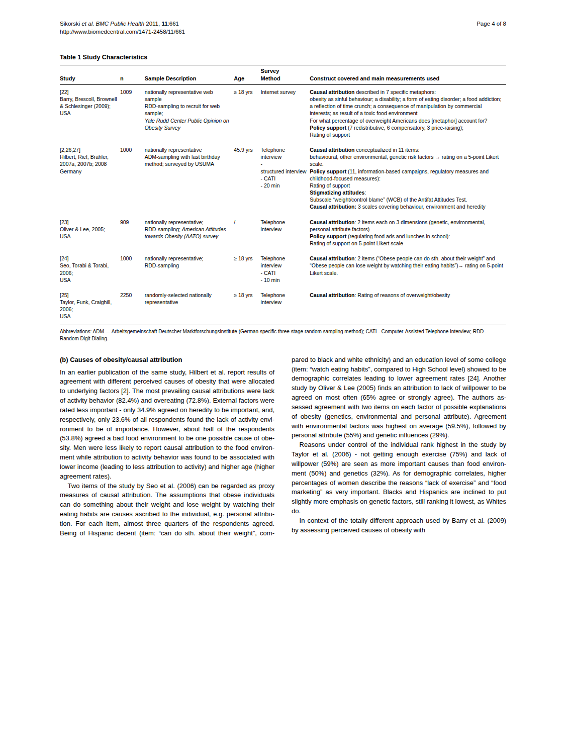Sikorski et al. BMC Public Health 2011, 11:661
http://www.biomedcentral.com/1471-2458/11/661
Page 4 of 8
Table 1 Study Characteristics
| Study | n | Sample Description | Age | Survey Method | Construct covered and main measurements used |
| --- | --- | --- | --- | --- | --- |
| [22] Barry, Brescoll, Brownell & Schlesinger (2009); USA | 1009 | nationally representative web sample RDD-sampling to recruit for web sample; Yale Rudd Center Public Opinion on Obesity Survey | ≥ 18 yrs | Internet survey | Causal attribution described in 7 specific metaphors: obesity as sinful behaviour; a disability; a form of eating disorder; a food addiction; a reflection of time crunch; a consequence of manipulation by commercial interests; as result of a toxic food environment For what percentage of overweight Americans does [metaphor] account for? Policy support (7 redistributive, 6 compensatory, 3 price-raising); Rating of support |
| [2,26,27] Hilbert, Rief, Brähler, 2007a, 2007b; 2008 Germany | 1000 | nationally representative ADM-sampling with last birthday method; surveyed by USUMA | 45.9 yrs | Telephone interview - structured interview - CATI - 20 min | Causal attribution conceptualized in 11 items: behavioural, other environmental, genetic risk factors → rating on a 5-point Likert scale. Policy support (11, information-based campaigns, regulatory measures and childhood-focused measures): Rating of support Stigmatizing attitudes : Subscale “weight/control blame” (WCB) of the Antifat Attitudes Test. Causal attribution: 3 scales covering behaviour, environment and heredity |
| [23] Oliver & Lee, 2005; USA | 909 | nationally representative; RDD-sampling; American Attitudes towards Obesity (AATO) survey | / | Telephone interview | Causal attribution : 2 items each on 3 dimensions (genetic, environmental, personal attribute factors) Policy support (regulating food ads and lunches in school): Rating of support on 5-point Likert scale |
| [24] Seo, Torabi & Torabi, 2006; USA | 1000 | nationally representative; RDD-sampling | ≥ 18 yrs | Telephone interview - CATI - 10 min | Causal attribution : 2 items (“Obese people can do sth. about their weight” and “Obese people can lose weight by watching their eating habits”)→ rating on 5-point Likert scale. |
| [25] Taylor, Funk, Craighill, 2006; USA | 2250 | randomly-selected nationally representative | ≥ 18 yrs | Telephone interview | Causal attribution : Rating of reasons of overweight/obesity |
Abbreviations: ADM — Arbeitsgemeinschaft Deutscher Marktforschungsinstitute (German specific three stage random sampling method); CATI - Computer-Assisted Telephone Interview; RDD - Random Digit Dialing.
(b) Causes of obesity/causal attribution
In an earlier publication of the same study, Hilbert et al. report results of agreement with different perceived causes of obesity that were allocated to underlying factors [2]. The most prevailing causal attributions were lack of activity behavior (82.4%) and overeating (72.8%). External factors were rated less important - only 34.9% agreed on heredity to be important, and, respectively, only 23.6% of all respondents found the lack of activity environment to be of importance. However, about half of the respondents (53.8%) agreed a bad food environment to be one possible cause of obesity. Men were less likely to report causal attribution to the food environment while attribution to activity behavior was found to be associated with lower income (leading to less attribution to activity) and higher age (higher agreement rates).
Two items of the study by Seo et al. (2006) can be regarded as proxy measures of causal attribution. The assumptions that obese individuals can do something about their weight and lose weight by watching their eating habits are causes ascribed to the individual, e.g. personal attribution. For each item, almost three quarters of the respondents agreed. Being of Hispanic decent (item: “can do sth. about their weight”, compared to black and white ethnicity) and an education level of some college (item: “watch eating habits”, compared to High School level) showed to be demographic correlates leading to lower agreement rates [24]. Another study by Oliver & Lee (2005) finds an attribution to lack of willpower to be agreed on most often (65% agree or strongly agree). The authors assessed agreement with two items on each factor of possible explanations of obesity (genetics, environmental and personal attribute). Agreement with environmental factors was highest on average (59.5%), followed by personal attribute (55%) and genetic influences (29%).
Reasons under control of the individual rank highest in the study by Taylor et al. (2006) - not getting enough exercise (75%) and lack of willpower (59%) are seen as more important causes than food environment (50%) and genetics (32%). As for demographic correlates, higher percentages of women describe the reasons “lack of exercise” and “food marketing” as very important. Blacks and Hispanics are inclined to put slightly more emphasis on genetic factors, still ranking it lowest, as Whites do.
In context of the totally different approach used by Barry et al. (2009) by assessing perceived causes of obesity with